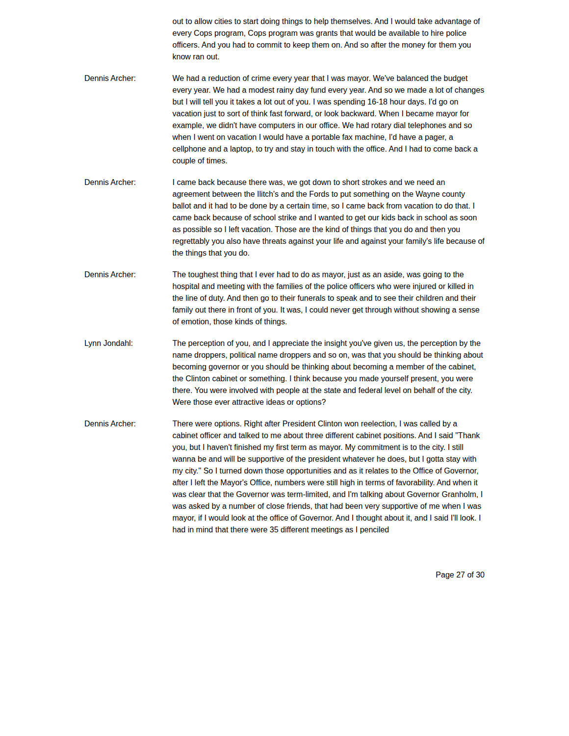out to allow cities to start doing things to help themselves. And I would take advantage of every Cops program, Cops program was grants that would be available to hire police officers. And you had to commit to keep them on. And so after the money for them you know ran out.
Dennis Archer:
We had a reduction of crime every year that I was mayor. We've balanced the budget every year. We had a modest rainy day fund every year. And so we made a lot of changes but I will tell you it takes a lot out of you. I was spending 16-18 hour days. I'd go on vacation just to sort of think fast forward, or look backward. When I became mayor for example, we didn't have computers in our office. We had rotary dial telephones and so when I went on vacation I would have a portable fax machine, I'd have a pager, a cellphone and a laptop, to try and stay in touch with the office. And I had to come back a couple of times.
Dennis Archer:
I came back because there was, we got down to short strokes and we need an agreement between the Ilitch's and the Fords to put something on the Wayne county ballot and it had to be done by a certain time, so I came back from vacation to do that. I came back because of school strike and I wanted to get our kids back in school as soon as possible so I left vacation. Those are the kind of things that you do and then you regrettably you also have threats against your life and against your family's life because of the things that you do.
Dennis Archer:
The toughest thing that I ever had to do as mayor, just as an aside, was going to the hospital and meeting with the families of the police officers who were injured or killed in the line of duty. And then go to their funerals to speak and to see their children and their family out there in front of you. It was, I could never get through without showing a sense of emotion, those kinds of things.
Lynn Jondahl:
The perception of you, and I appreciate the insight you've given us, the perception by the name droppers, political name droppers and so on, was that you should be thinking about becoming governor or you should be thinking about becoming a member of the cabinet, the Clinton cabinet or something. I think because you made yourself present, you were there. You were involved with people at the state and federal level on behalf of the city. Were those ever attractive ideas or options?
Dennis Archer:
There were options. Right after President Clinton won reelection, I was called by a cabinet officer and talked to me about three different cabinet positions. And I said "Thank you, but I haven't finished my first term as mayor. My commitment is to the city. I still wanna be and will be supportive of the president whatever he does, but I gotta stay with my city." So I turned down those opportunities and as it relates to the Office of Governor, after I left the Mayor's Office, numbers were still high in terms of favorability. And when it was clear that the Governor was term-limited, and I'm talking about Governor Granholm, I was asked by a number of close friends, that had been very supportive of me when I was mayor, if I would look at the office of Governor. And I thought about it, and I said I'll look. I had in mind that there were 35 different meetings as I penciled
Page 27 of 30